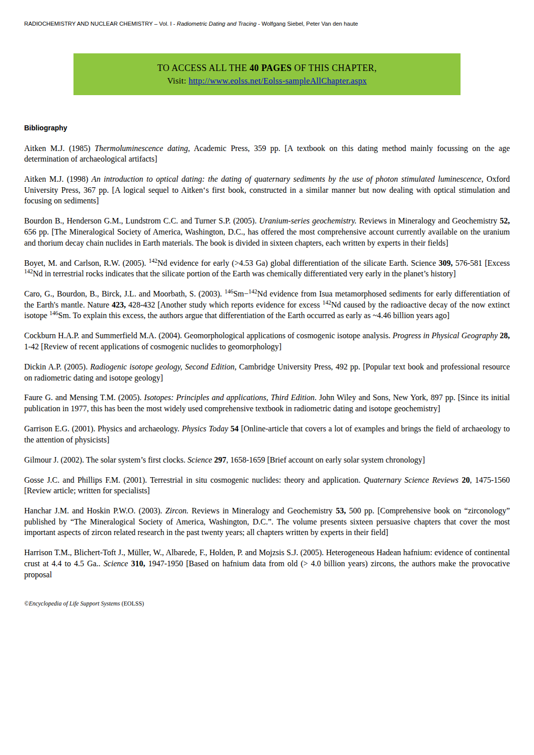RADIOCHEMISTRY AND NUCLEAR CHEMISTRY – Vol. I - Radiometric Dating and Tracing - Wolfgang Siebel, Peter Van den haute
TO ACCESS ALL THE 40 PAGES OF THIS CHAPTER,
Visit: http://www.eolss.net/Eolss-sampleAllChapter.aspx
Bibliography
Aitken M.J. (1985) Thermoluminescence dating, Academic Press, 359 pp. [A textbook on this dating method mainly focussing on the age determination of archaeological artifacts]
Aitken M.J. (1998) An introduction to optical dating: the dating of quaternary sediments by the use of photon stimulated luminescence, Oxford University Press, 367 pp. [A logical sequel to Aitken‘s first book, constructed in a similar manner but now dealing with optical stimulation and focusing on sediments]
Bourdon B., Henderson G.M., Lundstrom C.C. and Turner S.P. (2005). Uranium-series geochemistry. Reviews in Mineralogy and Geochemistry 52, 656 pp. [The Mineralogical Society of America, Washington, D.C., has offered the most comprehensive account currently available on the uranium and thorium decay chain nuclides in Earth materials. The book is divided in sixteen chapters, each written by experts in their fields]
Boyet, M. and Carlson, R.W. (2005). 142Nd evidence for early (>4.53 Ga) global differentiation of the silicate Earth. Science 309, 576-581 [Excess 142Nd in terrestrial rocks indicates that the silicate portion of the Earth was chemically differentiated very early in the planet’s history]
Caro, G., Bourdon, B., Birck, J.L. and Moorbath, S. (2003). 146Sm−142Nd evidence from Isua metamorphosed sediments for early differentiation of the Earth's mantle. Nature 423, 428-432 [Another study which reports evidence for excess 142Nd caused by the radioactive decay of the now extinct isotope 146Sm. To explain this excess, the authors argue that differentiation of the Earth occurred as early as ~4.46 billion years ago]
Cockburn H.A.P. and Summerfield M.A. (2004). Geomorphological applications of cosmogenic isotope analysis. Progress in Physical Geography 28, 1-42 [Review of recent applications of cosmogenic nuclides to geomorphology]
Dickin A.P. (2005). Radiogenic isotope geology, Second Edition, Cambridge University Press, 492 pp. [Popular text book and professional resource on radiometric dating and isotope geology]
Faure G. and Mensing T.M. (2005). Isotopes: Principles and applications, Third Edition. John Wiley and Sons, New York, 897 pp. [Since its initial publication in 1977, this has been the most widely used comprehensive textbook in radiometric dating and isotope geochemistry]
Garrison E.G. (2001). Physics and archaeology. Physics Today 54 [Online-article that covers a lot of examples and brings the field of archaeology to the attention of physicists]
Gilmour J. (2002). The solar system’s first clocks. Science 297, 1658-1659 [Brief account on early solar system chronology]
Gosse J.C. and Phillips F.M. (2001). Terrestrial in situ cosmogenic nuclides: theory and application. Quaternary Science Reviews 20, 1475-1560 [Review article; written for specialists]
Hanchar J.M. and Hoskin P.W.O. (2003). Zircon. Reviews in Mineralogy and Geochemistry 53, 500 pp. [Comprehensive book on “zirconology” published by “The Mineralogical Society of America, Washington, D.C.”. The volume presents sixteen persuasive chapters that cover the most important aspects of zircon related research in the past twenty years; all chapters written by experts in their field]
Harrison T.M., Blichert-Toft J., Müller, W., Albarede, F., Holden, P. and Mojzsis S.J. (2005). Heterogeneous Hadean hafnium: evidence of continental crust at 4.4 to 4.5 Ga.. Science 310, 1947-1950 [Based on hafnium data from old (> 4.0 billion years) zircons, the authors make the provocative proposal
©Encyclopedia of Life Support Systems (EOLSS)